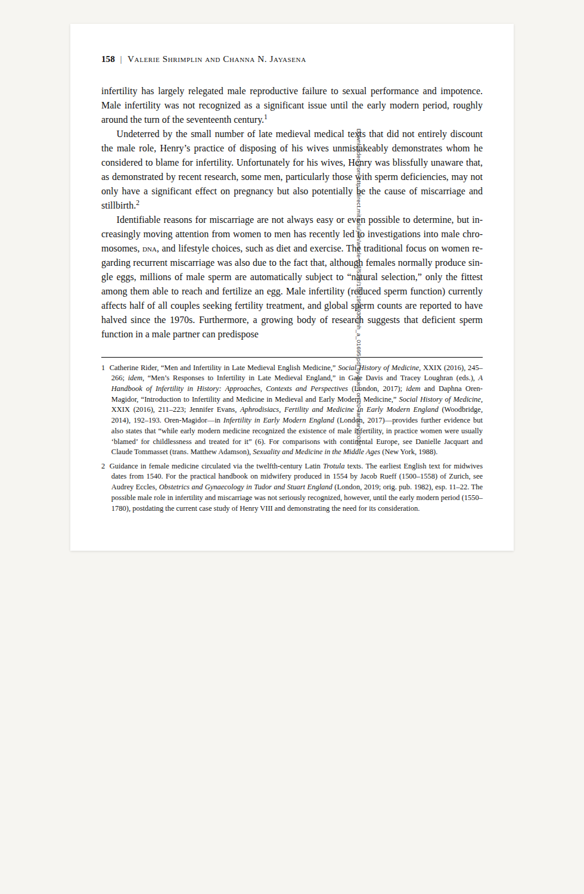158|Valerie Shrimplin and Channa N. Jayasena
infertility has largely relegated male reproductive failure to sexual performance and impotence. Male infertility was not recognized as a significant issue until the early modern period, roughly around the turn of the seventeenth century.1
Undeterred by the small number of late medieval medical texts that did not entirely discount the male role, Henry’s practice of disposing of his wives unmistakeably demonstrates whom he considered to blame for infertility. Unfortunately for his wives, Henry was blissfully unaware that, as demonstrated by recent research, some men, particularly those with sperm deficiencies, may not only have a significant effect on pregnancy but also potentially be the cause of miscarriage and stillbirth.2
Identifiable reasons for miscarriage are not always easy or even possible to determine, but increasingly moving attention from women to men has recently led to investigations into male chromosomes, dna, and lifestyle choices, such as diet and exercise. The traditional focus on women regarding recurrent miscarriage was also due to the fact that, although females normally produce single eggs, millions of male sperm are automatically subject to “natural selection,” only the fittest among them able to reach and fertilize an egg. Male infertility (reduced sperm function) currently affects half of all couples seeking fertility treatment, and global sperm counts are reported to have halved since the 1970s. Furthermore, a growing body of research suggests that deficient sperm function in a male partner can predispose
1 Catherine Rider, “Men and Infertility in Late Medieval English Medicine,” Social History of Medicine, XXIX (2016), 245–266; idem, “Men’s Responses to Infertility in Late Medieval England,” in Gale Davis and Tracey Loughran (eds.), A Handbook of Infertility in History: Approaches, Contexts and Perspectives (London, 2017); idem and Daphna Oren-Magidor, “Introduction to Infertility and Medicine in Medieval and Early Modern Medicine,” Social History of Medicine, XXIX (2016), 211–223; Jennifer Evans, Aphrodisiacs, Fertility and Medicine in Early Modern England (Woodbridge, 2014), 192–193. Oren-Magidor—in Infertility in Early Modern England (London, 2017)—provides further evidence but also states that “while early modern medicine recognized the existence of male infertility, in practice women were usually ‘blamed’ for childlessness and treated for it” (6). For comparisons with continental Europe, see Danielle Jacquart and Claude Tommasset (trans. Matthew Adamson), Sexuality and Medicine in the Middle Ages (New York, 1988).
2 Guidance in female medicine circulated via the twelfth-century Latin Trotula texts. The earliest English text for midwives dates from 1540. For the practical handbook on midwifery produced in 1554 by Jacob Rueff (1500–1558) of Zurich, see Audrey Eccles, Obstetrics and Gynaecology in Tudor and Stuart England (London, 2019; orig. pub. 1982), esp. 11–22. The possible male role in infertility and miscarriage was not seriously recognized, however, until the early modern period (1550–1780), postdating the current case study of Henry VIII and demonstrating the need for its consideration.
Downloaded from http://direct.mit.edu/jinh/article-pdf/52/2/155/1959930/jinh_a_01695.pdf by guest on 20 January 2022